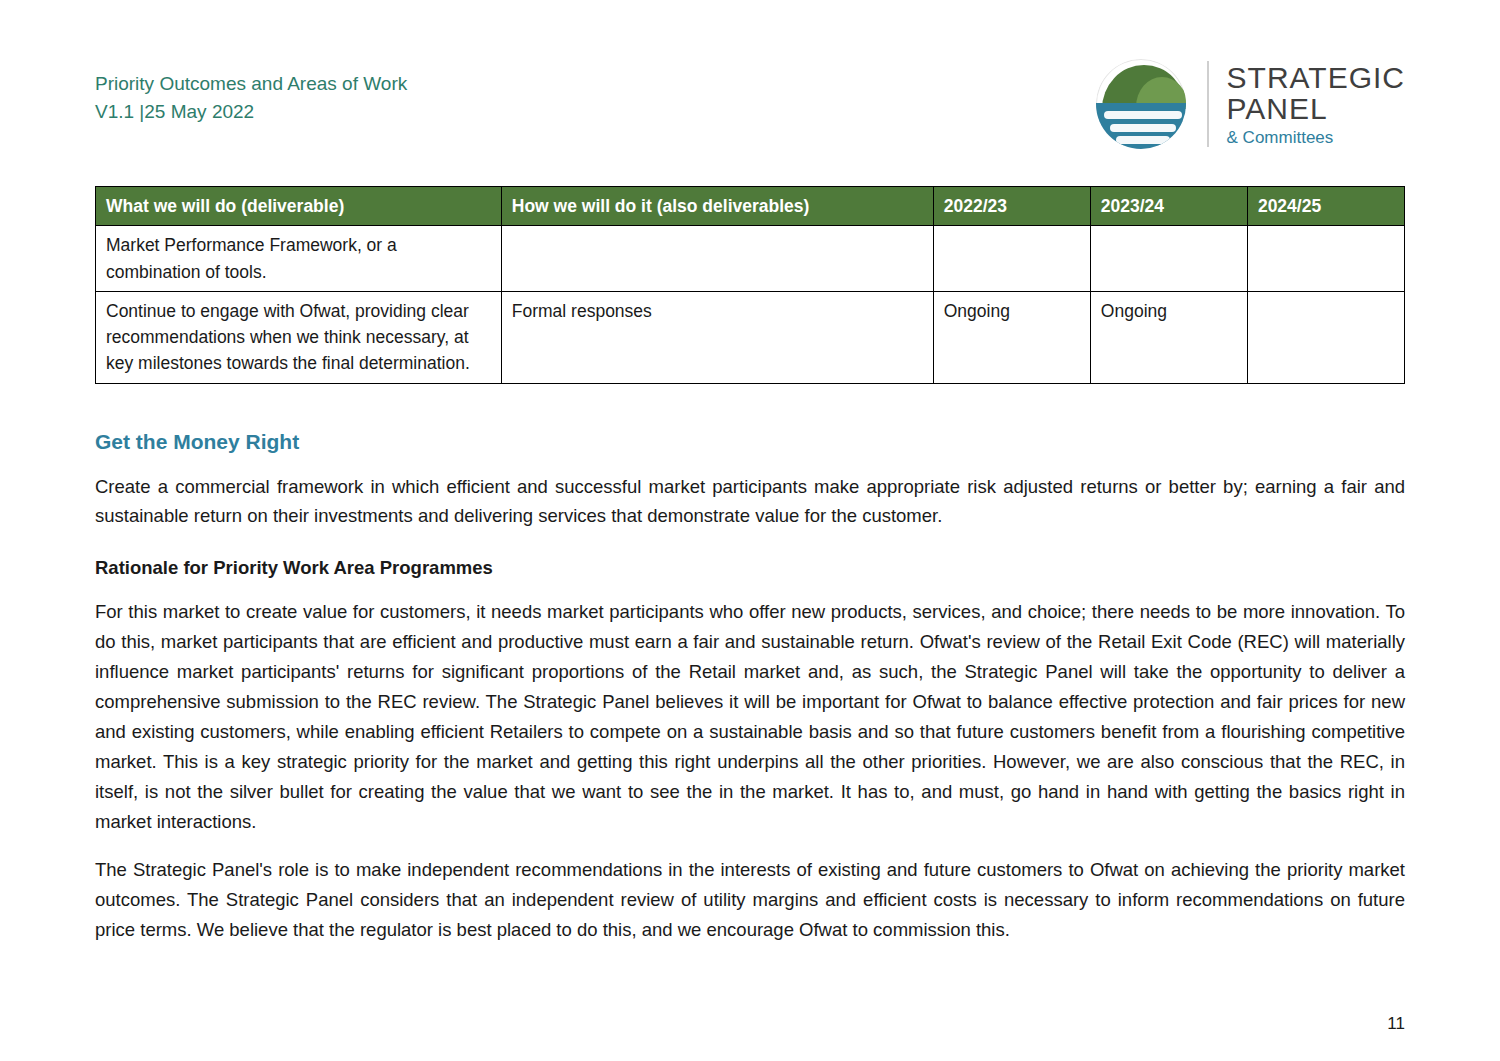Priority Outcomes and Areas of Work
V1.1 |25 May 2022
STRATEGIC
PANEL
& Committees
| What we will do (deliverable) | How we will do it (also deliverables) | 2022/23 | 2023/24 | 2024/25 |
| --- | --- | --- | --- | --- |
| Market Performance Framework, or a combination of tools. | | | | |
| Continue to engage with Ofwat, providing clear recommendations when we think necessary, at key milestones towards the final determination. | Formal responses | Ongoing | Ongoing | |
Get the Money Right
Create a commercial framework in which efficient and successful market participants make appropriate risk adjusted returns or better by; earning a fair and sustainable return on their investments and delivering services that demonstrate value for the customer.
Rationale for Priority Work Area Programmes
For this market to create value for customers, it needs market participants who offer new products, services, and choice; there needs to be more innovation. To do this, market participants that are efficient and productive must earn a fair and sustainable return. Ofwat's review of the Retail Exit Code (REC) will materially influence market participants' returns for significant proportions of the Retail market and, as such, the Strategic Panel will take the opportunity to deliver a comprehensive submission to the REC review. The Strategic Panel believes it will be important for Ofwat to balance effective protection and fair prices for new and existing customers, while enabling efficient Retailers to compete on a sustainable basis and so that future customers benefit from a flourishing competitive market. This is a key strategic priority for the market and getting this right underpins all the other priorities. However, we are also conscious that the REC, in itself, is not the silver bullet for creating the value that we want to see the in the market. It has to, and must, go hand in hand with getting the basics right in market interactions.
The Strategic Panel's role is to make independent recommendations in the interests of existing and future customers to Ofwat on achieving the priority market outcomes. The Strategic Panel considers that an independent review of utility margins and efficient costs is necessary to inform recommendations on future price terms. We believe that the regulator is best placed to do this, and we encourage Ofwat to commission this.
11